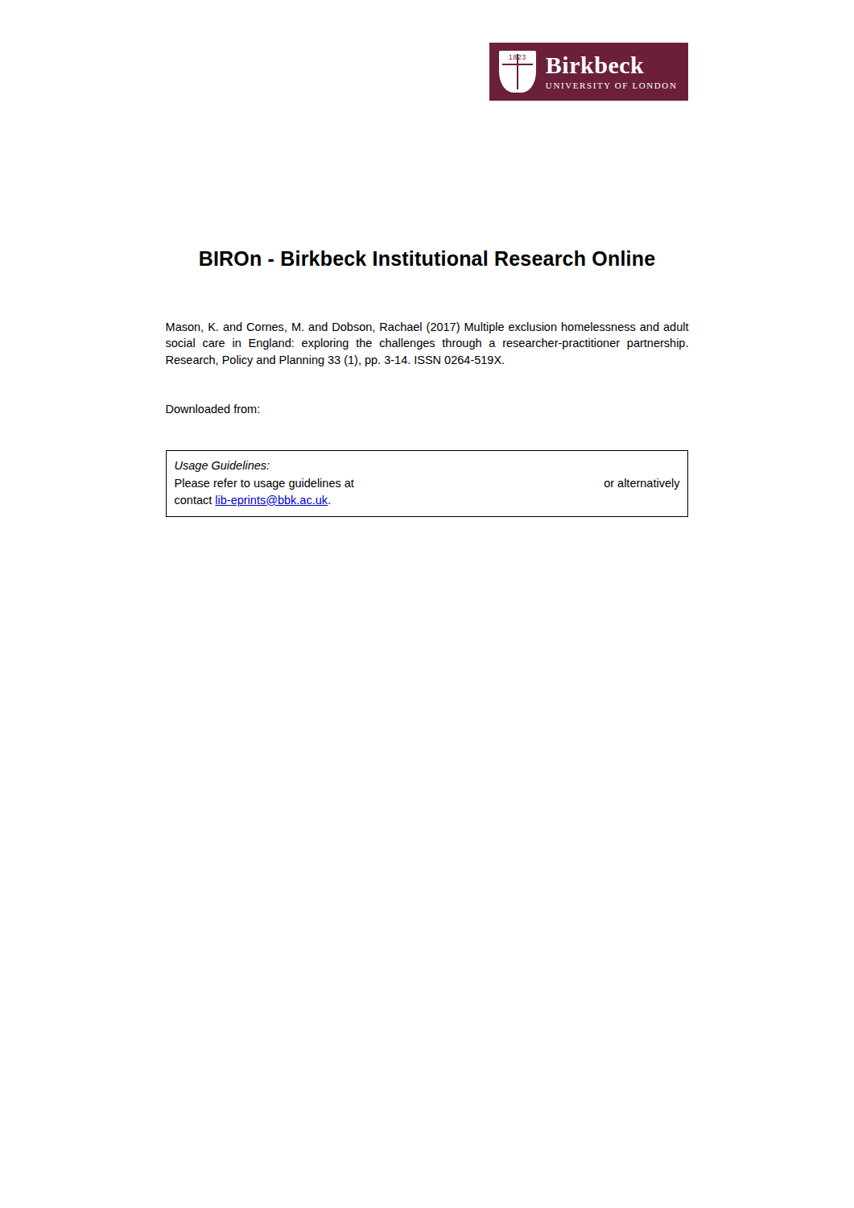1823
Birkbeck
UNIVERSITY OF LONDON
BIROn - Birkbeck Institutional Research Online
Mason, K. and Cornes, M. and Dobson, Rachael (2017) Multiple exclusion homelessness and adult social care in England: exploring the challenges through a researcher-practitioner partnership. Research, Policy and Planning 33 (1), pp. 3-14. ISSN 0264-519X.
Downloaded from:
Usage Guidelines:
Please refer to usage guidelines at
or alternatively
contact lib-eprints@bbk.ac.uk.